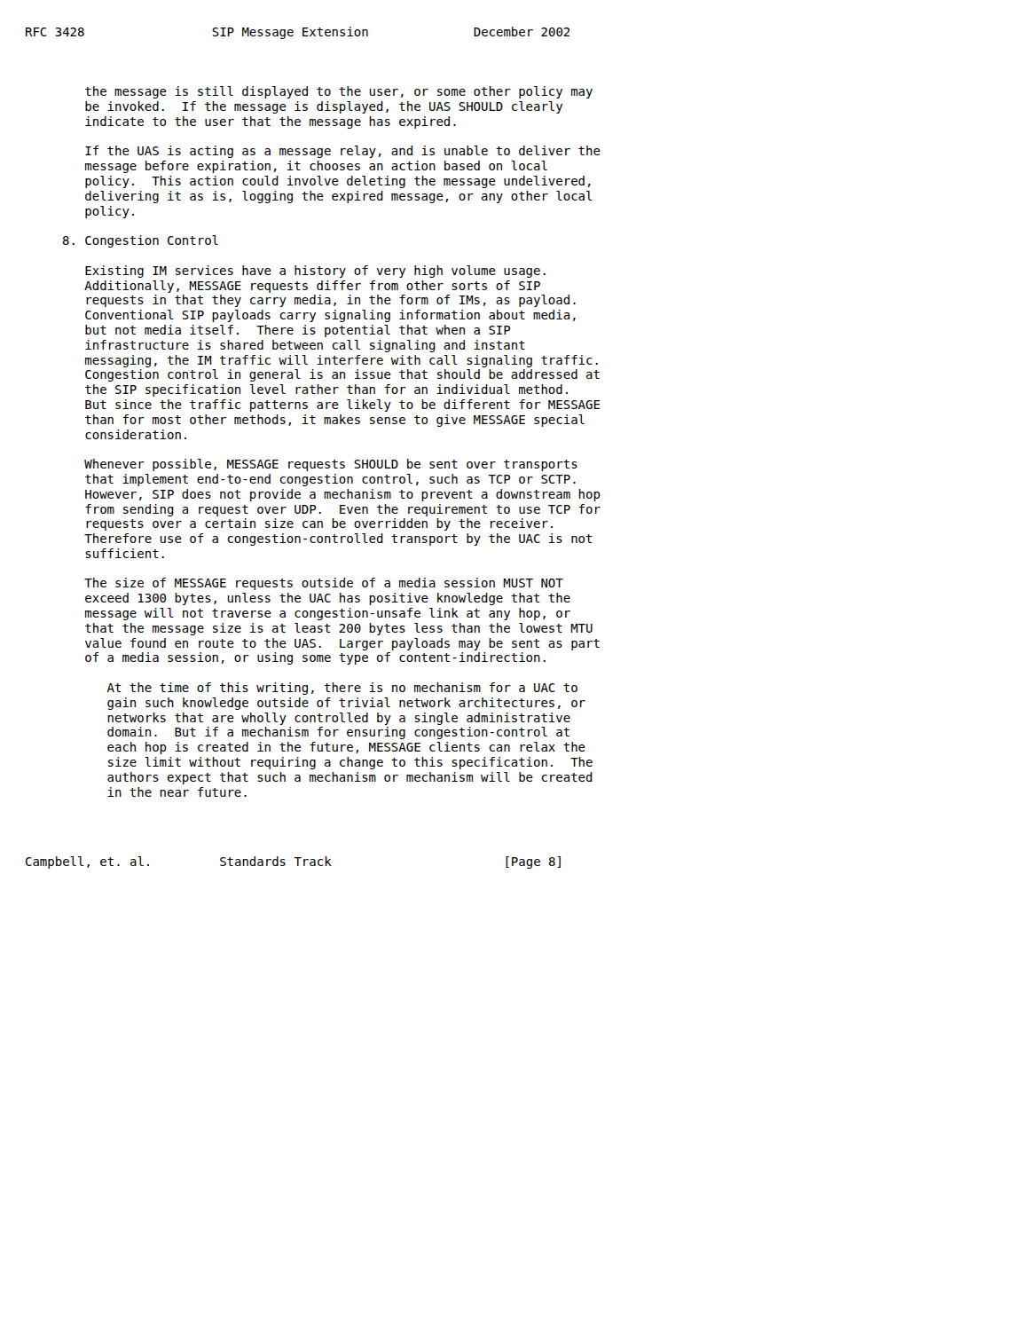RFC 3428 SIP Message Extension December 2002
the message is still displayed to the user, or some other policy may be invoked. If the message is displayed, the UAS SHOULD clearly indicate to the user that the message has expired. If the UAS is acting as a message relay, and is unable to deliver the message before expiration, it chooses an action based on local policy. This action could involve deleting the message undelivered, delivering it as is, logging the expired message, or any other local policy. 8. Congestion Control Existing IM services have a history of very high volume usage. Additionally, MESSAGE requests differ from other sorts of SIP requests in that they carry media, in the form of IMs, as payload. Conventional SIP payloads carry signaling information about media, but not media itself. There is potential that when a SIP infrastructure is shared between call signaling and instant messaging, the IM traffic will interfere with call signaling traffic. Congestion control in general is an issue that should be addressed at the SIP specification level rather than for an individual method. But since the traffic patterns are likely to be different for MESSAGE than for most other methods, it makes sense to give MESSAGE special consideration. Whenever possible, MESSAGE requests SHOULD be sent over transports that implement end-to-end congestion control, such as TCP or SCTP. However, SIP does not provide a mechanism to prevent a downstream hop from sending a request over UDP. Even the requirement to use TCP for requests over a certain size can be overridden by the receiver. Therefore use of a congestion-controlled transport by the UAC is not sufficient. The size of MESSAGE requests outside of a media session MUST NOT exceed 1300 bytes, unless the UAC has positive knowledge that the message will not traverse a congestion-unsafe link at any hop, or that the message size is at least 200 bytes less than the lowest MTU value found en route to the UAS. Larger payloads may be sent as part of a media session, or using some type of content-indirection. At the time of this writing, there is no mechanism for a UAC to gain such knowledge outside of trivial network architectures, or networks that are wholly controlled by a single administrative domain. But if a mechanism for ensuring congestion-control at each hop is created in the future, MESSAGE clients can relax the size limit without requiring a change to this specification. The authors expect that such a mechanism or mechanism will be created in the near future.
Campbell, et. al. Standards Track [Page 8]